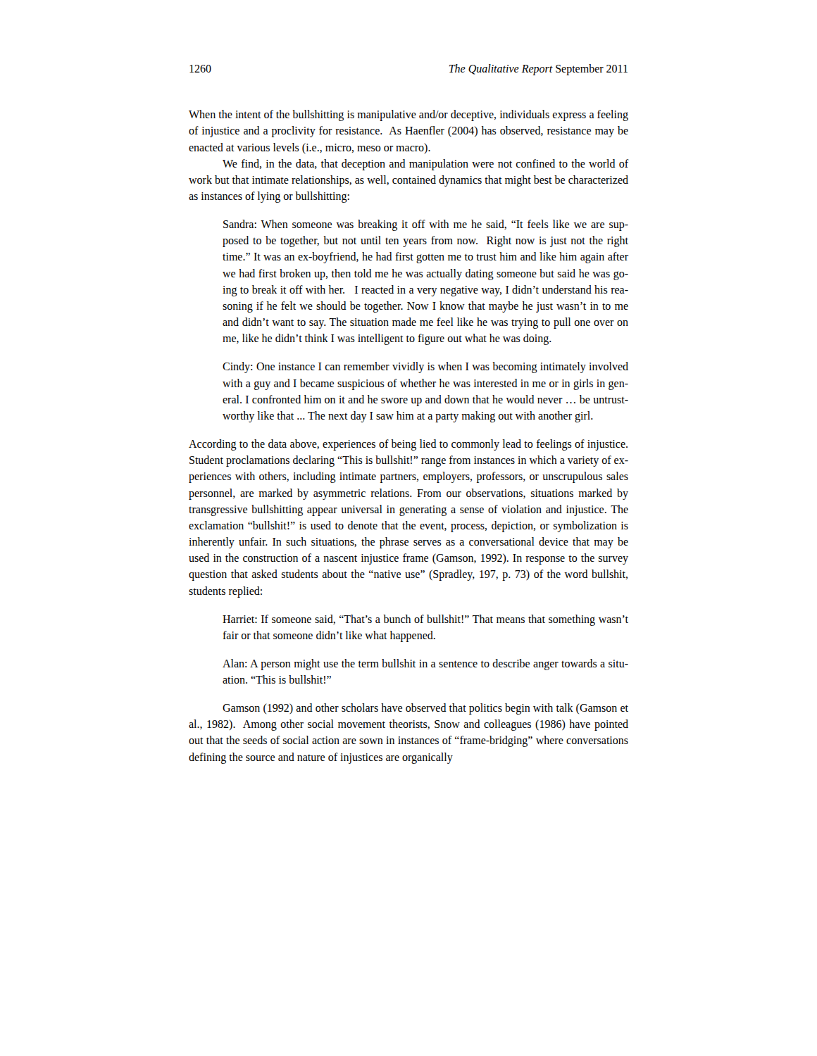1260 The Qualitative Report September 2011
When the intent of the bullshitting is manipulative and/or deceptive, individuals express a feeling of injustice and a proclivity for resistance. As Haenfler (2004) has observed, resistance may be enacted at various levels (i.e., micro, meso or macro).
We find, in the data, that deception and manipulation were not confined to the world of work but that intimate relationships, as well, contained dynamics that might best be characterized as instances of lying or bullshitting:
Sandra: When someone was breaking it off with me he said, “It feels like we are supposed to be together, but not until ten years from now. Right now is just not the right time.” It was an ex-boyfriend, he had first gotten me to trust him and like him again after we had first broken up, then told me he was actually dating someone but said he was going to break it off with her. I reacted in a very negative way, I didn’t understand his reasoning if he felt we should be together. Now I know that maybe he just wasn’t in to me and didn’t want to say. The situation made me feel like he was trying to pull one over on me, like he didn’t think I was intelligent to figure out what he was doing.
Cindy: One instance I can remember vividly is when I was becoming intimately involved with a guy and I became suspicious of whether he was interested in me or in girls in general. I confronted him on it and he swore up and down that he would never … be untrustworthy like that ... The next day I saw him at a party making out with another girl.
According to the data above, experiences of being lied to commonly lead to feelings of injustice. Student proclamations declaring “This is bullshit!” range from instances in which a variety of experiences with others, including intimate partners, employers, professors, or unscrupulous sales personnel, are marked by asymmetric relations. From our observations, situations marked by transgressive bullshitting appear universal in generating a sense of violation and injustice. The exclamation “bullshit!” is used to denote that the event, process, depiction, or symbolization is inherently unfair. In such situations, the phrase serves as a conversational device that may be used in the construction of a nascent injustice frame (Gamson, 1992). In response to the survey question that asked students about the “native use” (Spradley, 197, p. 73) of the word bullshit, students replied:
Harriet: If someone said, “That’s a bunch of bullshit!” That means that something wasn’t fair or that someone didn’t like what happened.
Alan: A person might use the term bullshit in a sentence to describe anger towards a situation. “This is bullshit!”
Gamson (1992) and other scholars have observed that politics begin with talk (Gamson et al., 1982). Among other social movement theorists, Snow and colleagues (1986) have pointed out that the seeds of social action are sown in instances of “frame-bridging” where conversations defining the source and nature of injustices are organically